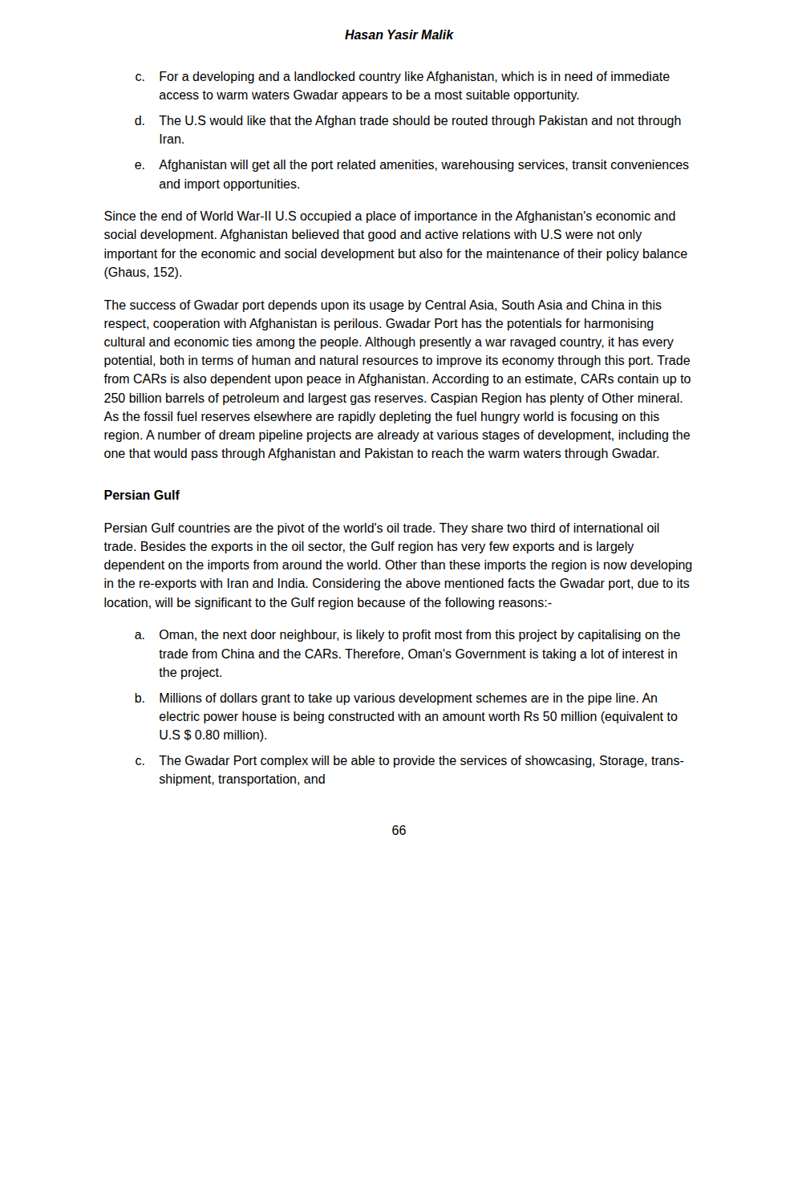Hasan Yasir Malik
For a developing and a landlocked country like Afghanistan, which is in need of immediate access to warm waters Gwadar appears to be a most suitable opportunity.
The U.S would like that the Afghan trade should be routed through Pakistan and not through Iran.
Afghanistan will get all the port related amenities, warehousing services, transit conveniences and import opportunities.
Since the end of World War-II U.S occupied a place of importance in the Afghanistan's economic and social development. Afghanistan believed that good and active relations with U.S were not only important for the economic and social development but also for the maintenance of their policy balance (Ghaus, 152).
The success of Gwadar port depends upon its usage by Central Asia, South Asia and China in this respect, cooperation with Afghanistan is perilous. Gwadar Port has the potentials for harmonising cultural and economic ties among the people. Although presently a war ravaged country, it has every potential, both in terms of human and natural resources to improve its economy through this port. Trade from CARs is also dependent upon peace in Afghanistan. According to an estimate, CARs contain up to 250 billion barrels of petroleum and largest gas reserves. Caspian Region has plenty of Other mineral. As the fossil fuel reserves elsewhere are rapidly depleting the fuel hungry world is focusing on this region. A number of dream pipeline projects are already at various stages of development, including the one that would pass through Afghanistan and Pakistan to reach the warm waters through Gwadar.
Persian Gulf
Persian Gulf countries are the pivot of the world's oil trade. They share two third of international oil trade. Besides the exports in the oil sector, the Gulf region has very few exports and is largely dependent on the imports from around the world. Other than these imports the region is now developing in the re-exports with Iran and India. Considering the above mentioned facts the Gwadar port, due to its location, will be significant to the Gulf region because of the following reasons:-
Oman, the next door neighbour, is likely to profit most from this project by capitalising on the trade from China and the CARs. Therefore, Oman's Government is taking a lot of interest in the project.
Millions of dollars grant to take up various development schemes are in the pipe line. An electric power house is being constructed with an amount worth Rs 50 million (equivalent to U.S $ 0.80 million).
The Gwadar Port complex will be able to provide the services of showcasing, Storage, trans-shipment, transportation, and
66